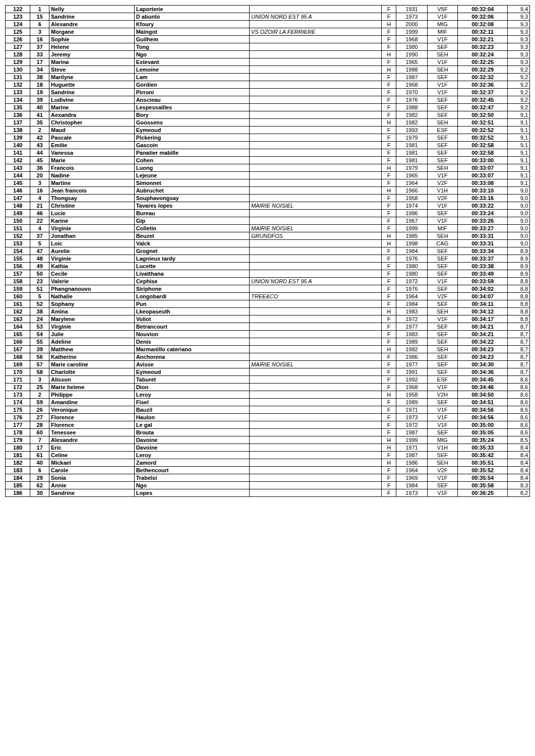| 122 | 1 | Nelly | Laporterie | | F | 1931 | V5F | 00:32:04 | 9,4 |
| 123 | 15 | Sandrine | D abunto | UNION NORD EST 95 A | F | 1973 | V1F | 00:32:06 | 9,3 |
| 124 | 6 | Alexandre | Kfoury | | H | 2000 | MIG | 00:32:08 | 9,3 |
| 125 | 3 | Morgane | Maingot | VS OZOIR LA FERRIERE | F | 1999 | MIF | 00:32:11 | 9,3 |
| 126 | 16 | Sophie | Guilhem | | F | 1968 | V1F | 00:32:21 | 9,3 |
| 127 | 37 | Helene | Tong | | F | 1980 | SEF | 00:32:23 | 9,3 |
| 128 | 33 | Jeremy | Ngo | | H | 1990 | SEH | 00:32:24 | 9,3 |
| 129 | 17 | Marina | Estevant | | F | 1965 | V1F | 00:32:25 | 9,3 |
| 130 | 34 | Steve | Lemoine | | H | 1988 | SEH | 00:32:29 | 9,2 |
| 131 | 38 | Marilyne | Lam | | F | 1987 | SEF | 00:32:32 | 9,2 |
| 132 | 18 | Huguette | Gordien | | F | 1968 | V1F | 00:32:36 | 9,2 |
| 133 | 19 | Sandrine | Pirroni | | F | 1970 | V1F | 00:32:37 | 9,2 |
| 134 | 39 | Ludivine | Anscieau | | F | 1976 | SEF | 00:32:45 | 9,2 |
| 135 | 40 | Marine | Lespessailles | | F | 1988 | SEF | 00:32:47 | 9,2 |
| 136 | 41 | Aexandra | Bory | | F | 1982 | SEF | 00:32:50 | 9,1 |
| 137 | 35 | Christopher | Goossens | | H | 1982 | SEH | 00:32:51 | 9,1 |
| 138 | 2 | Maud | Eymeoud | | F | 1993 | ESF | 00:32:52 | 9,1 |
| 139 | 42 | Pascale | Pickering | | F | 1979 | SEF | 00:32:52 | 9,1 |
| 140 | 43 | Emilie | Gascoin | | F | 1981 | SEF | 00:32:58 | 9,1 |
| 141 | 44 | Vanessa | Panatier mabille | | F | 1981 | SEF | 00:32:58 | 9,1 |
| 142 | 45 | Marie | Cohen | | F | 1981 | SEF | 00:33:00 | 9,1 |
| 143 | 36 | Francois | Luong | | H | 1979 | SEH | 00:33:07 | 9,1 |
| 144 | 20 | Nadine | Lejeune | | F | 1965 | V1F | 00:33:07 | 9,1 |
| 145 | 3 | Martine | Simonnet | | F | 1964 | V2F | 00:33:08 | 9,1 |
| 146 | 16 | Jean francois | Aubruchet | | H | 1966 | V1H | 00:33:10 | 9,0 |
| 147 | 4 | Thongsay | Souphavongsay | | F | 1958 | V2F | 00:33:16 | 9,0 |
| 148 | 21 | Christine | Tavares lopes | MAIRIE NOISIEL | F | 1974 | V1F | 00:33:22 | 9,0 |
| 149 | 46 | Lucie | Bureau | | F | 1986 | SEF | 00:33:24 | 9,0 |
| 150 | 22 | Karine | Gip | | F | 1967 | V1F | 00:33:26 | 9,0 |
| 151 | 4 | Virginie | Colletin | MAIRIE NOISIEL | F | 1999 | MIF | 00:33:27 | 9,0 |
| 152 | 37 | Jonathan | Beuzet | GRUNDFOS | H | 1985 | SEH | 00:33:31 | 9,0 |
| 153 | 5 | Loic | Valck | | H | 1998 | CAG | 00:33:31 | 9,0 |
| 154 | 47 | Aurelie | Grognet | | F | 1984 | SEF | 00:33:34 | 8,9 |
| 155 | 48 | Virginie | Lagnieux tardy | | F | 1976 | SEF | 00:33:37 | 8,9 |
| 156 | 49 | Kathia | Lucette | | F | 1980 | SEF | 00:33:38 | 8,9 |
| 157 | 50 | Cecile | Livatthana | | F | 1980 | SEF | 00:33:49 | 8,9 |
| 158 | 23 | Valerie | Cephise | UNION NORD EST 95 A | F | 1972 | V1F | 00:33:59 | 8,8 |
| 159 | 51 | Phangnanouvo | Siriphone | | F | 1976 | SEF | 00:34:02 | 8,8 |
| 160 | 5 | Nathalie | Longobardi | TREE&CO | F | 1964 | V2F | 00:34:07 | 8,8 |
| 161 | 52 | Sophany | Pun | | F | 1984 | SEF | 00:34:11 | 8,8 |
| 162 | 38 | Amina | Lkeopaseuth | | H | 1983 | SEH | 00:34:12 | 8,8 |
| 163 | 24 | Marylene | Voliot | | F | 1972 | V1F | 00:34:17 | 8,8 |
| 164 | 53 | Virginie | Betrancourt | | F | 1977 | SEF | 00:34:21 | 8,7 |
| 165 | 54 | Julie | Nouvion | | F | 1983 | SEF | 00:34:21 | 8,7 |
| 166 | 55 | Adeline | Denis | | F | 1989 | SEF | 00:34:22 | 8,7 |
| 167 | 39 | Matthew | Marmanillo cateriano | | H | 1982 | SEH | 00:34:23 | 8,7 |
| 168 | 56 | Katherine | Anchorena | | F | 1986 | SEF | 00:34:23 | 8,7 |
| 169 | 57 | Marie caroline | Avisse | MAIRIE NOISIEL | F | 1977 | SEF | 00:34:30 | 8,7 |
| 170 | 58 | Charlotte | Eymeoud | | F | 1991 | SEF | 00:34:36 | 8,7 |
| 171 | 3 | Alisson | Taburet | | F | 1992 | ESF | 00:34:45 | 8,6 |
| 172 | 25 | Marie helene | Dion | | F | 1968 | V1F | 00:34:46 | 8,6 |
| 173 | 2 | Philippe | Leroy | | H | 1958 | V2H | 00:34:50 | 8,6 |
| 174 | 59 | Amandine | Fisel | | F | 1989 | SEF | 00:34:51 | 8,6 |
| 175 | 26 | Veronique | Bauzil | | F | 1971 | V1F | 00:34:56 | 8,6 |
| 176 | 27 | Florence | Haulon | | F | 1973 | V1F | 00:34:56 | 8,6 |
| 177 | 28 | Florence | Le gal | | F | 1972 | V1F | 00:35:00 | 8,6 |
| 178 | 60 | Tenessee | Brouta | | F | 1987 | SEF | 00:35:05 | 8,6 |
| 179 | 7 | Alexandre | Davoine | | H | 1999 | MIG | 00:35:24 | 8,5 |
| 180 | 17 | Eric | Davoine | | H | 1971 | V1H | 00:35:33 | 8,4 |
| 181 | 61 | Celine | Leroy | | F | 1987 | SEF | 00:35:42 | 8,4 |
| 182 | 40 | Mickael | Zamord | | H | 1986 | SEH | 00:35:51 | 8,4 |
| 183 | 6 | Carole | Bethencourt | | F | 1964 | V2F | 00:35:52 | 8,4 |
| 184 | 29 | Sonia | Trabelsi | | F | 1969 | V1F | 00:35:54 | 8,4 |
| 185 | 62 | Annie | Ngo | | F | 1984 | SEF | 00:35:58 | 8,3 |
| 186 | 30 | Sandrine | Lopes | | F | 1973 | V1F | 00:36:25 | 8,2 |